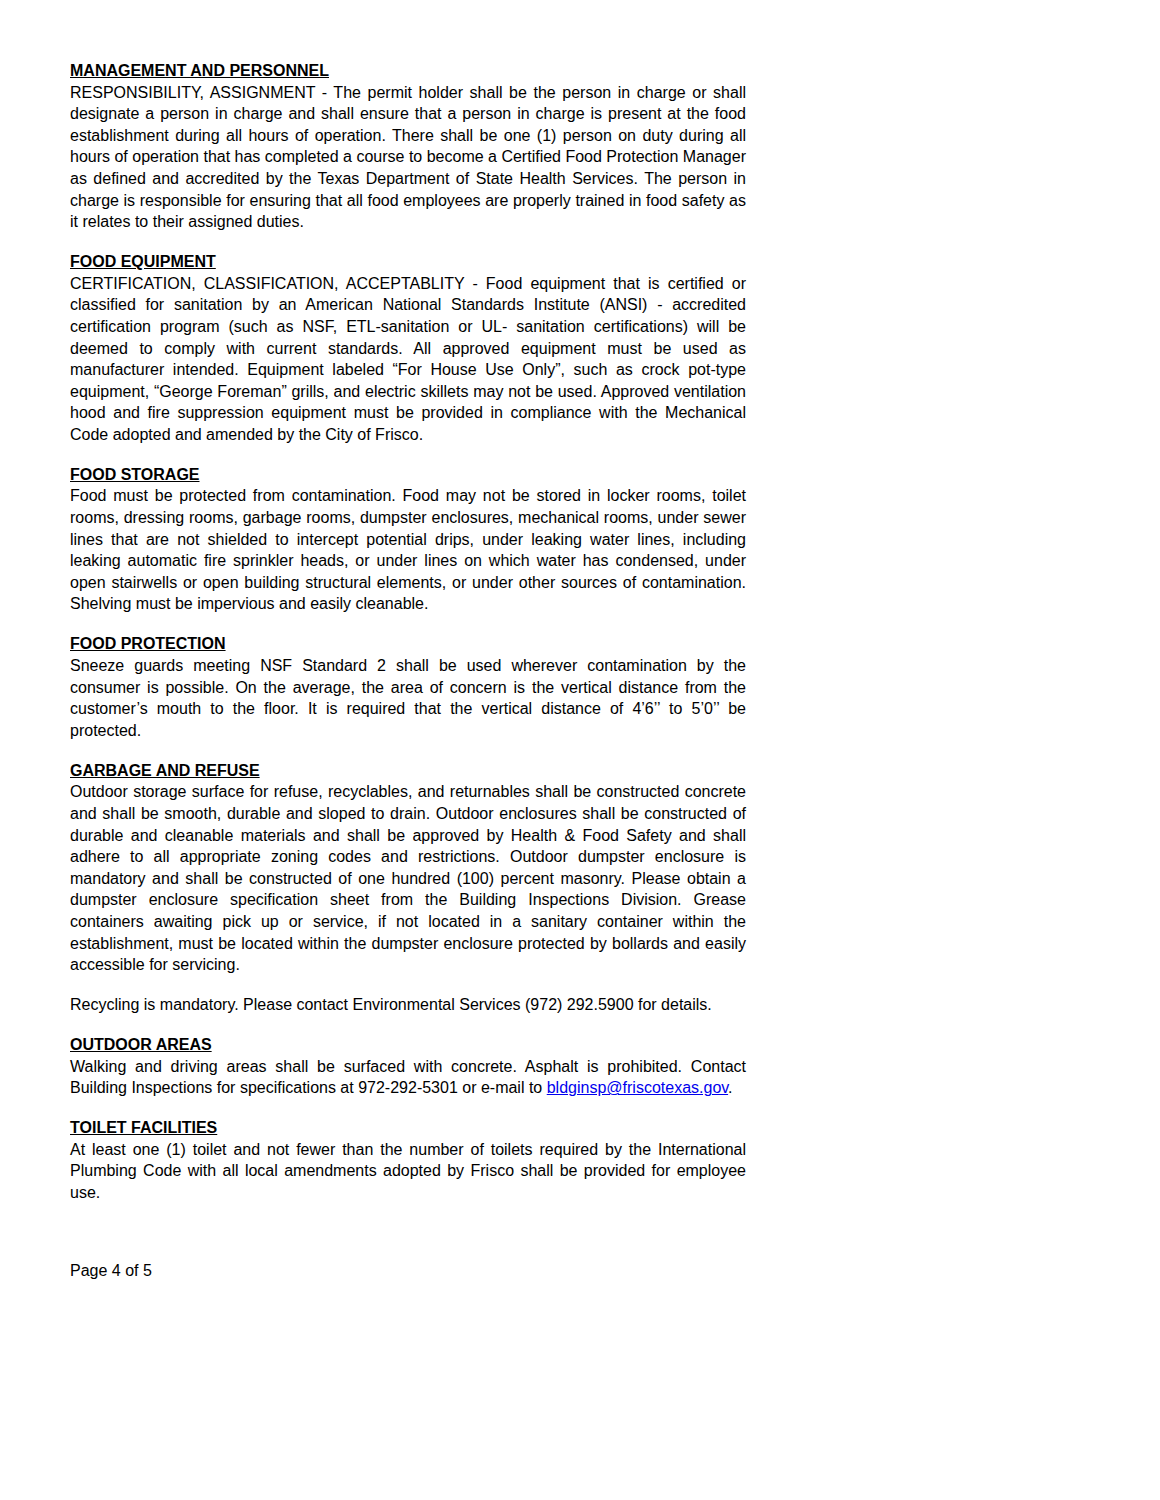Management and Personnel
RESPONSIBILITY, ASSIGNMENT - The permit holder shall be the person in charge or shall designate a person in charge and shall ensure that a person in charge is present at the food establishment during all hours of operation. There shall be one (1) person on duty during all hours of operation that has completed a course to become a Certified Food Protection Manager as defined and accredited by the Texas Department of State Health Services. The person in charge is responsible for ensuring that all food employees are properly trained in food safety as it relates to their assigned duties.
Food Equipment
CERTIFICATION, CLASSIFICATION, ACCEPTABLITY - Food equipment that is certified or classified for sanitation by an American National Standards Institute (ANSI) - accredited certification program (such as NSF, ETL-sanitation or UL- sanitation certifications) will be deemed to comply with current standards. All approved equipment must be used as manufacturer intended. Equipment labeled “For House Use Only”, such as crock pot-type equipment, “George Foreman” grills, and electric skillets may not be used. Approved ventilation hood and fire suppression equipment must be provided in compliance with the Mechanical Code adopted and amended by the City of Frisco.
Food Storage
Food must be protected from contamination. Food may not be stored in locker rooms, toilet rooms, dressing rooms, garbage rooms, dumpster enclosures, mechanical rooms, under sewer lines that are not shielded to intercept potential drips, under leaking water lines, including leaking automatic fire sprinkler heads, or under lines on which water has condensed, under open stairwells or open building structural elements, or under other sources of contamination. Shelving must be impervious and easily cleanable.
Food Protection
Sneeze guards meeting NSF Standard 2 shall be used wherever contamination by the consumer is possible. On the average, the area of concern is the vertical distance from the customer’s mouth to the floor. It is required that the vertical distance of 4’6’’ to 5’0’’ be protected.
Garbage and Refuse
Outdoor storage surface for refuse, recyclables, and returnables shall be constructed concrete and shall be smooth, durable and sloped to drain. Outdoor enclosures shall be constructed of durable and cleanable materials and shall be approved by Health & Food Safety and shall adhere to all appropriate zoning codes and restrictions. Outdoor dumpster enclosure is mandatory and shall be constructed of one hundred (100) percent masonry. Please obtain a dumpster enclosure specification sheet from the Building Inspections Division. Grease containers awaiting pick up or service, if not located in a sanitary container within the establishment, must be located within the dumpster enclosure protected by bollards and easily accessible for servicing.
Recycling is mandatory. Please contact Environmental Services (972) 292.5900 for details.
Outdoor Areas
Walking and driving areas shall be surfaced with concrete. Asphalt is prohibited. Contact Building Inspections for specifications at 972-292-5301 or e-mail to bldginsp@friscotexas.gov.
Toilet Facilities
At least one (1) toilet and not fewer than the number of toilets required by the International Plumbing Code with all local amendments adopted by Frisco shall be provided for employee use.
Page 4 of 5